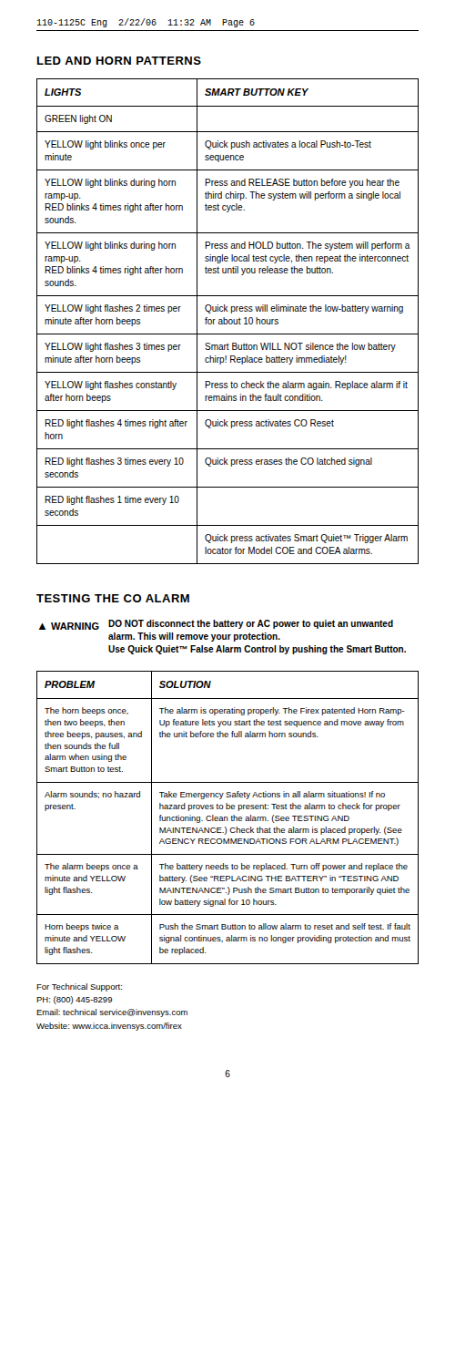110-1125C Eng 2/22/06 11:32 AM Page 6
LED AND HORN PATTERNS
| LIGHTS | SMART BUTTON KEY |
| --- | --- |
| GREEN light ON | |
| YELLOW light blinks once per minute | Quick push activates a local Push-to-Test sequence |
| YELLOW light blinks during horn ramp-up. RED blinks 4 times right after horn sounds. | Press and RELEASE button before you hear the third chirp. The system will perform a single local test cycle. |
| YELLOW light blinks during horn ramp-up. RED blinks 4 times right after horn sounds. | Press and HOLD button. The system will perform a single local test cycle, then repeat the interconnect test until you release the button. |
| YELLOW light flashes 2 times per minute after horn beeps | Quick press will eliminate the low-battery warning for about 10 hours |
| YELLOW light flashes 3 times per minute after horn beeps | Smart Button WILL NOT silence the low battery chirp! Replace battery immediately! |
| YELLOW light flashes constantly after horn beeps | Press to check the alarm again. Replace alarm if it remains in the fault condition. |
| RED light flashes 4 times right after horn | Quick press activates CO Reset |
| RED light flashes 3 times every 10 seconds | Quick press erases the CO latched signal |
| RED light flashes 1 time every 10 seconds | |
| | Quick press activates Smart Quiet™ Trigger Alarm locator for Model COE and COEA alarms. |
TESTING THE CO ALARM
▲WARNING
DO NOT disconnect the battery or AC power to quiet an unwanted alarm. This will remove your protection.
Use Quick Quiet™ False Alarm Control by pushing the Smart Button.
| PROBLEM | SOLUTION |
| --- | --- |
| The horn beeps once, then two beeps, then three beeps, pauses, and then sounds the full alarm when using the Smart Button to test. | The alarm is operating properly. The Firex patented Horn Ramp-Up feature lets you start the test sequence and move away from the unit before the full alarm horn sounds. |
| Alarm sounds; no hazard present. | Take Emergency Safety Actions in all alarm situations! If no hazard proves to be present: Test the alarm to check for proper functioning. Clean the alarm. (See TESTING AND MAINTENANCE.) Check that the alarm is placed properly. (See AGENCY RECOMMENDATIONS FOR ALARM PLACEMENT.) |
| The alarm beeps once a minute and YELLOW light flashes. | The battery needs to be replaced. Turn off power and replace the battery. (See “REPLACING THE BATTERY” in “TESTING AND MAINTENANCE”.) Push the Smart Button to temporarily quiet the low battery signal for 10 hours. |
| Horn beeps twice a minute and YELLOW light flashes. | Push the Smart Button to allow alarm to reset and self test. If fault signal continues, alarm is no longer providing protection and must be replaced. |
For Technical Support:
PH: (800) 445-8299
Email: technical service@invensys.com
Website: www.icca.invensys.com/firex
6